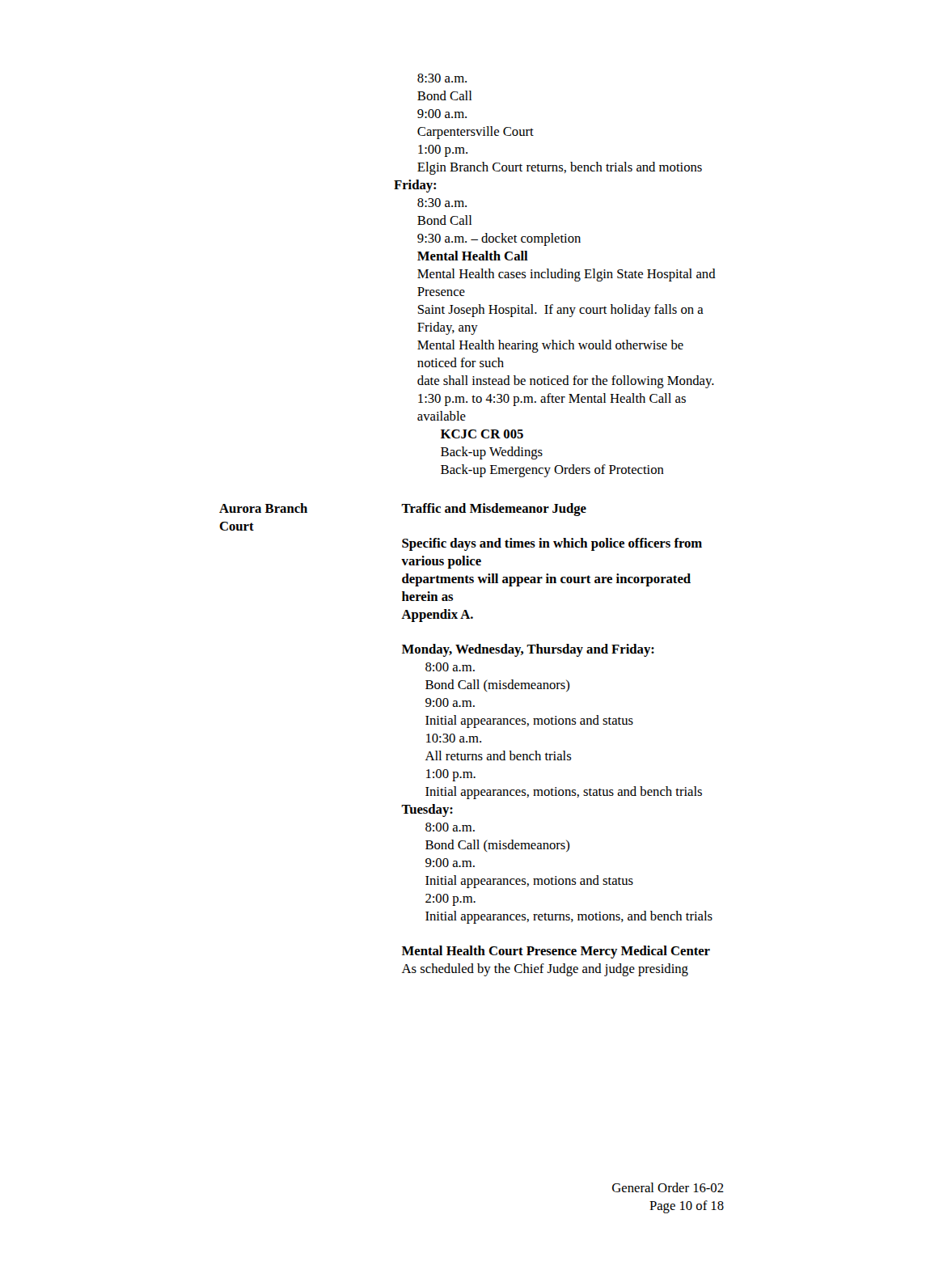8:30 a.m.
Bond Call
9:00 a.m.
Carpentersville Court
1:00 p.m.
Elgin Branch Court returns, bench trials and motions
Friday:
8:30 a.m.
Bond Call
9:30 a.m. – docket completion
Mental Health Call
Mental Health cases including Elgin State Hospital and Presence
Saint Joseph Hospital. If any court holiday falls on a Friday, any
Mental Health hearing which would otherwise be noticed for such
date shall instead be noticed for the following Monday.
1:30 p.m. to 4:30 p.m. after Mental Health Call as available
KCJC CR 005
Back-up Weddings
Back-up Emergency Orders of Protection
Aurora Branch
Court
Traffic and Misdemeanor Judge
Specific days and times in which police officers from various police
departments will appear in court are incorporated herein as
Appendix A.
Monday, Wednesday, Thursday and Friday:
8:00 a.m.
Bond Call (misdemeanors)
9:00 a.m.
Initial appearances, motions and status
10:30 a.m.
All returns and bench trials
1:00 p.m.
Initial appearances, motions, status and bench trials
Tuesday:
8:00 a.m.
Bond Call (misdemeanors)
9:00 a.m.
Initial appearances, motions and status
2:00 p.m.
Initial appearances, returns, motions, and bench trials
Mental Health Court Presence Mercy Medical Center
As scheduled by the Chief Judge and judge presiding
General Order 16-02
Page 10 of 18